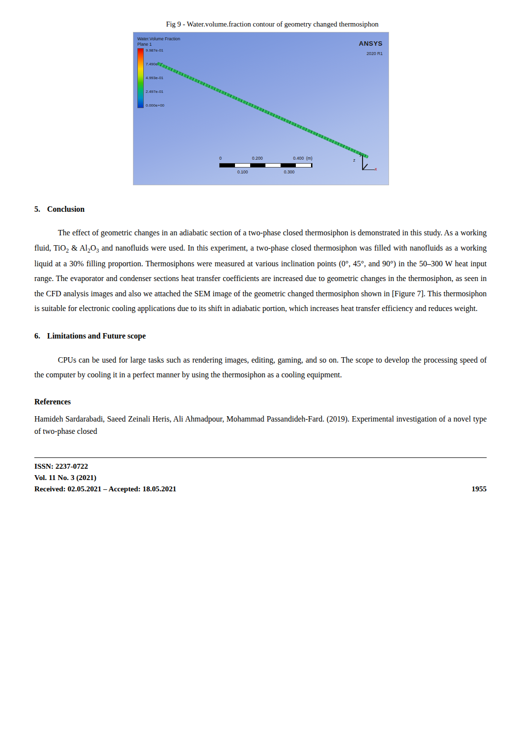Fig 9 - Water.volume.fraction contour of geometry changed thermosiphon
Water.Volume Fraction
Plane 1
9.987e-01 7.490e-01 4.993e-01 2.497e-01 0.000e+00
ANSYS
2020 R1
00.2000.400 (m)
0.1000.300
y x z
5. Conclusion
The effect of geometric changes in an adiabatic section of a two-phase closed thermosiphon is demonstrated in this study. As a working fluid, TiO2 & Al2O3 and nanofluids were used. In this experiment, a two-phase closed thermosiphon was filled with nanofluids as a working liquid at a 30% filling proportion. Thermosiphons were measured at various inclination points (0°, 45°, and 90°) in the 50–300 W heat input range. The evaporator and condenser sections heat transfer coefficients are increased due to geometric changes in the thermosiphon, as seen in the CFD analysis images and also we attached the SEM image of the geometric changed thermosiphon shown in [Figure 7]. This thermosiphon is suitable for electronic cooling applications due to its shift in adiabatic portion, which increases heat transfer efficiency and reduces weight.
6. Limitations and Future scope
CPUs can be used for large tasks such as rendering images, editing, gaming, and so on. The scope to develop the processing speed of the computer by cooling it in a perfect manner by using the thermosiphon as a cooling equipment.
References
Hamideh Sardarabadi, Saeed Zeinali Heris, Ali Ahmadpour, Mohammad Passandideh-Fard. (2019). Experimental investigation of a novel type of two-phase closed
ISSN: 2237-0722
Vol. 11 No. 3 (2021)
Received: 02.05.2021 – Accepted: 18.05.2021
1955